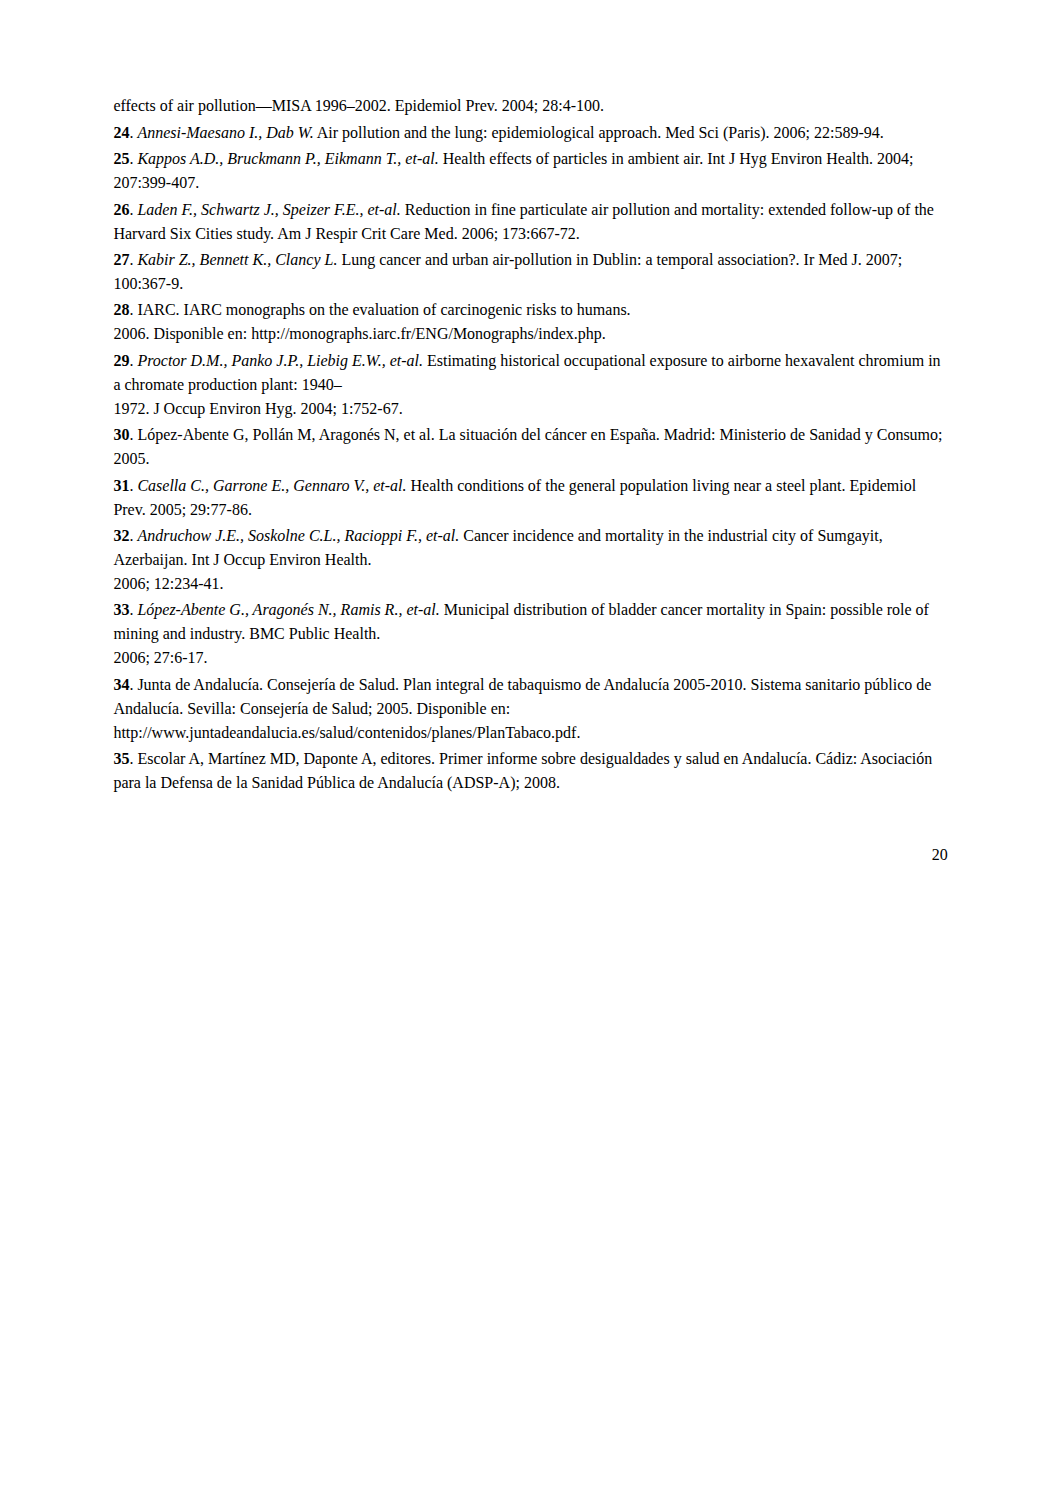effects of air pollution—MISA 1996–2002. Epidemiol Prev. 2004; 28:4-100.
24. Annesi-Maesano I., Dab W. Air pollution and the lung: epidemiological approach. Med Sci (Paris). 2006; 22:589-94.
25. Kappos A.D., Bruckmann P., Eikmann T., et-al. Health effects of particles in ambient air. Int J Hyg Environ Health. 2004; 207:399-407.
26. Laden F., Schwartz J., Speizer F.E., et-al. Reduction in fine particulate air pollution and mortality: extended follow-up of the Harvard Six Cities study. Am J Respir Crit Care Med. 2006; 173:667-72.
27. Kabir Z., Bennett K., Clancy L. Lung cancer and urban air-pollution in Dublin: a temporal association?. Ir Med J. 2007; 100:367-9.
28. IARC. IARC monographs on the evaluation of carcinogenic risks to humans.
2006. Disponible en: http://monographs.iarc.fr/ENG/Monographs/index.php.
29. Proctor D.M., Panko J.P., Liebig E.W., et-al. Estimating historical occupational exposure to airborne hexavalent chromium in a chromate production plant: 1940–
1972. J Occup Environ Hyg. 2004; 1:752-67.
30. López-Abente G, Pollán M, Aragonés N, et al. La situación del cáncer en España. Madrid: Ministerio de Sanidad y Consumo; 2005.
31. Casella C., Garrone E., Gennaro V., et-al. Health conditions of the general population living near a steel plant. Epidemiol Prev. 2005; 29:77-86.
32. Andruchow J.E., Soskolne C.L., Racioppi F., et-al. Cancer incidence and mortality in the industrial city of Sumgayit, Azerbaijan. Int J Occup Environ Health.
2006; 12:234-41.
33. López-Abente G., Aragonés N., Ramis R., et-al. Municipal distribution of bladder cancer mortality in Spain: possible role of mining and industry. BMC Public Health.
2006; 27:6-17.
34. Junta de Andalucía. Consejería de Salud. Plan integral de tabaquismo de Andalucía 2005-2010. Sistema sanitario público de Andalucía. Sevilla: Consejería de Salud; 2005. Disponible en: http://www.juntadeandalucia.es/salud/contenidos/planes/PlanTabaco.pdf.
35. Escolar A, Martínez MD, Daponte A, editores. Primer informe sobre desigualdades y salud en Andalucía. Cádiz: Asociación para la Defensa de la Sanidad Pública de Andalucía (ADSP-A); 2008.
20